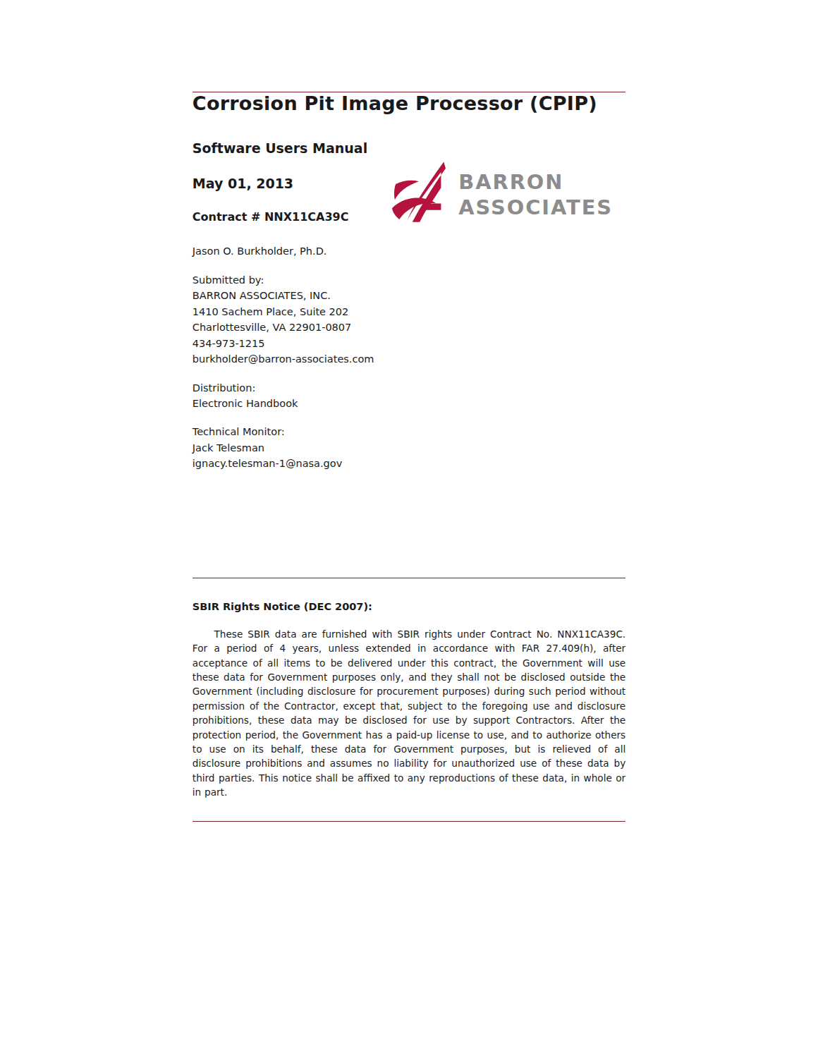Corrosion Pit Image Processor (CPIP)
Software Users Manual
May 01, 2013
Contract # NNX11CA39C
Jason O. Burkholder, Ph.D.
Submitted by:
BARRON ASSOCIATES, INC.
1410 Sachem Place, Suite 202
Charlottesville, VA 22901-0807
434-973-1215
burkholder@barron-associates.com
Distribution:
Electronic Handbook
Technical Monitor:
Jack Telesman
ignacy.telesman-1@nasa.gov
BARRON ASSOCIATES
SBIR Rights Notice (DEC 2007):
These SBIR data are furnished with SBIR rights under Contract No. NNX11CA39C. For a period of 4 years, unless extended in accordance with FAR 27.409(h), after acceptance of all items to be delivered under this contract, the Government will use these data for Government purposes only, and they shall not be disclosed outside the Government (including disclosure for procurement purposes) during such period without permission of the Contractor, except that, subject to the foregoing use and disclosure prohibitions, these data may be disclosed for use by support Contractors. After the protection period, the Government has a paid-up license to use, and to authorize others to use on its behalf, these data for Government purposes, but is relieved of all disclosure prohibitions and assumes no liability for unauthorized use of these data by third parties. This notice shall be affixed to any reproductions of these data, in whole or in part.